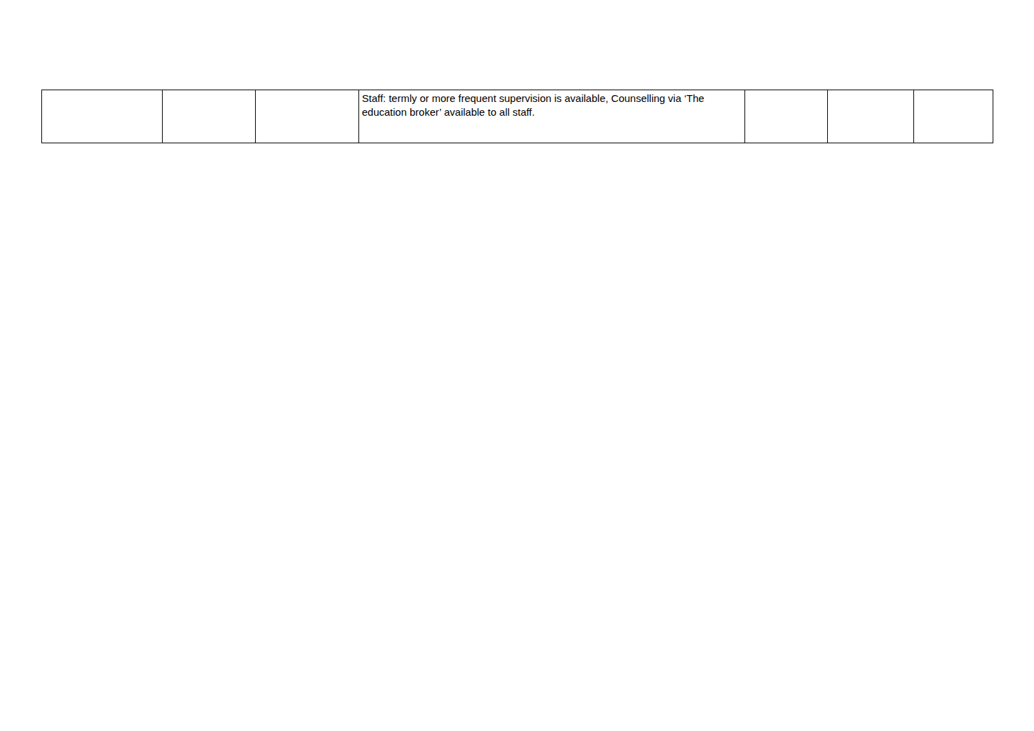| | | | Staff: termly or more frequent supervision is available, Counselling via ‘The education broker’ available to all staff. | | | |